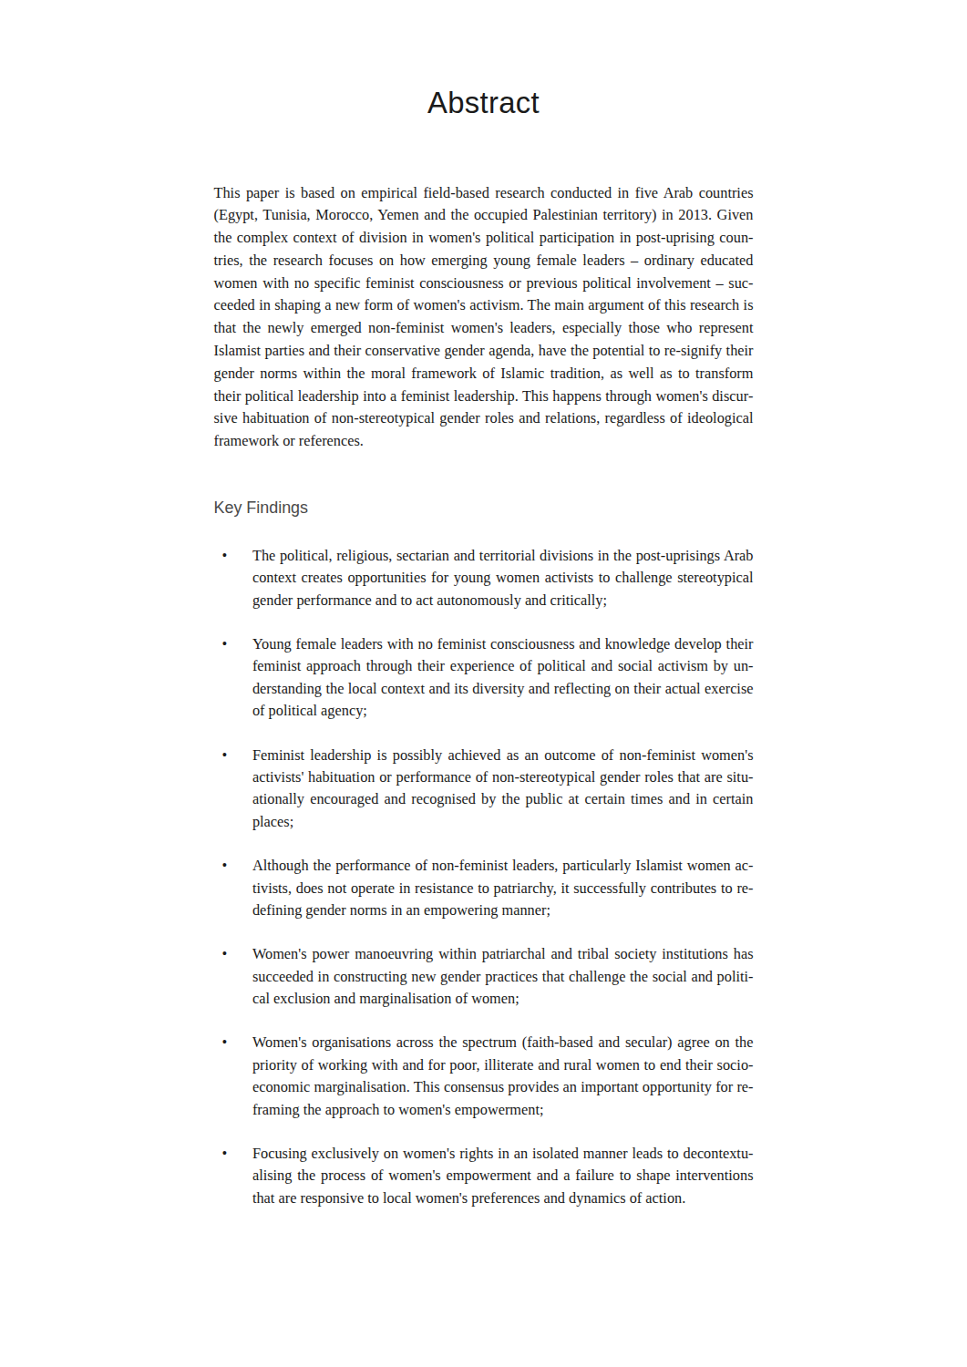Abstract
This paper is based on empirical field-based research conducted in five Arab countries (Egypt, Tunisia, Morocco, Yemen and the occupied Palestinian territory) in 2013. Given the complex context of division in women's political participation in post-uprising countries, the research focuses on how emerging young female leaders – ordinary educated women with no specific feminist consciousness or previous political involvement – succeeded in shaping a new form of women's activism. The main argument of this research is that the newly emerged non-feminist women's leaders, especially those who represent Islamist parties and their conservative gender agenda, have the potential to re-signify their gender norms within the moral framework of Islamic tradition, as well as to transform their political leadership into a feminist leadership. This happens through women's discursive habituation of non-stereotypical gender roles and relations, regardless of ideological framework or references.
Key Findings
The political, religious, sectarian and territorial divisions in the post-uprisings Arab context creates opportunities for young women activists to challenge stereotypical gender performance and to act autonomously and critically;
Young female leaders with no feminist consciousness and knowledge develop their feminist approach through their experience of political and social activism by understanding the local context and its diversity and reflecting on their actual exercise of political agency;
Feminist leadership is possibly achieved as an outcome of non-feminist women's activists' habituation or performance of non-stereotypical gender roles that are situationally encouraged and recognised by the public at certain times and in certain places;
Although the performance of non-feminist leaders, particularly Islamist women activists, does not operate in resistance to patriarchy, it successfully contributes to redefining gender norms in an empowering manner;
Women's power manoeuvring within patriarchal and tribal society institutions has succeeded in constructing new gender practices that challenge the social and political exclusion and marginalisation of women;
Women's organisations across the spectrum (faith-based and secular) agree on the priority of working with and for poor, illiterate and rural women to end their socio-economic marginalisation. This consensus provides an important opportunity for re-framing the approach to women's empowerment;
Focusing exclusively on women's rights in an isolated manner leads to decontextualising the process of women's empowerment and a failure to shape interventions that are responsive to local women's preferences and dynamics of action.